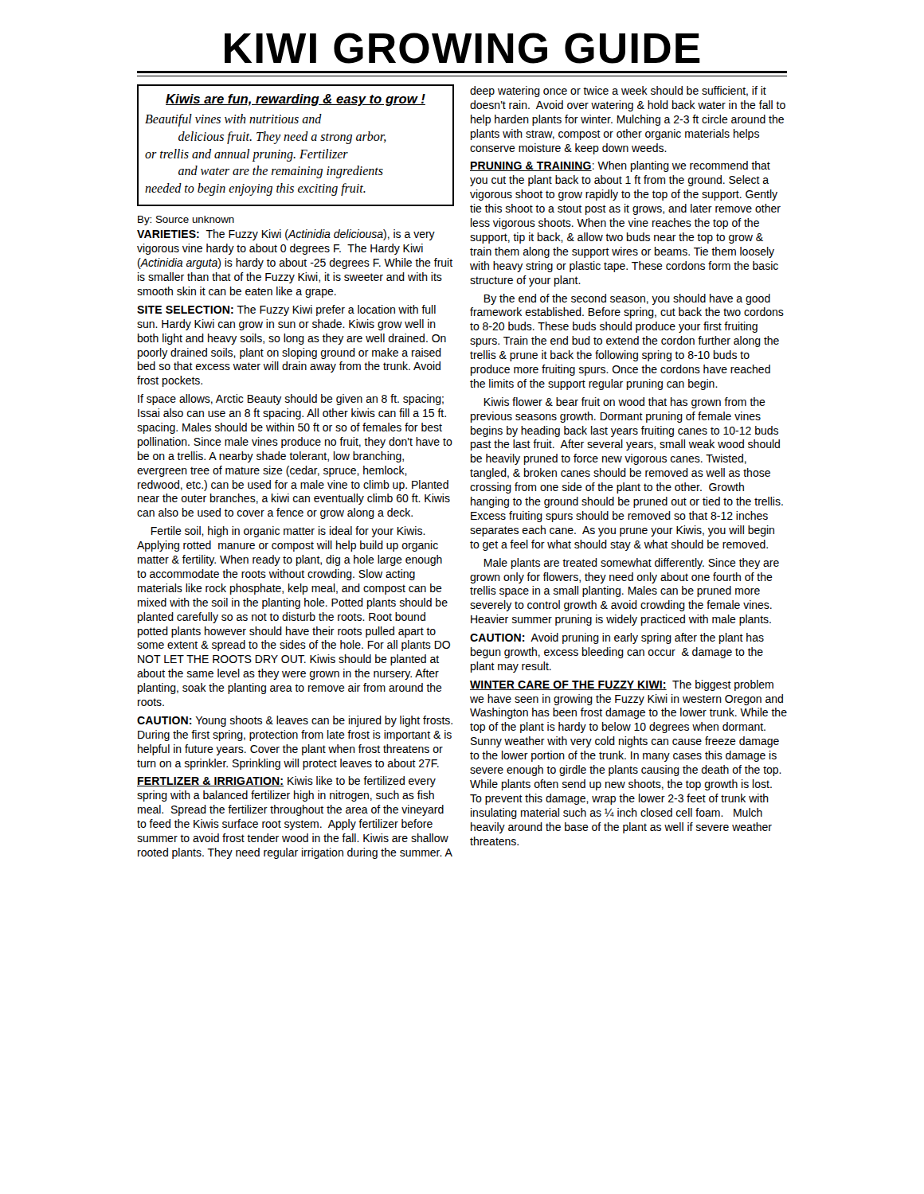KIWI GROWING GUIDE
Kiwis are fun, rewarding & easy to grow !
Beautiful vines with nutritious and delicious fruit. They need a strong arbor, or trellis and annual pruning. Fertilizer and water are the remaining ingredients needed to begin enjoying this exciting fruit.
By: Source unknown
Varieties: The Fuzzy Kiwi (Actinidia deliciousa), is a very vigorous vine hardy to about 0 degrees F. The Hardy Kiwi (Actinidia arguta) is hardy to about -25 degrees F. While the fruit is smaller than that of the Fuzzy Kiwi, it is sweeter and with its smooth skin it can be eaten like a grape.
Site Selection: The Fuzzy Kiwi prefer a location with full sun. Hardy Kiwi can grow in sun or shade. Kiwis grow well in both light and heavy soils, so long as they are well drained. On poorly drained soils, plant on sloping ground or make a raised bed so that excess water will drain away from the trunk. Avoid frost pockets.
If space allows, Arctic Beauty should be given an 8 ft. spacing; Issai also can use an 8 ft spacing. All other kiwis can fill a 15 ft. spacing. Males should be within 50 ft or so of females for best pollination. Since male vines produce no fruit, they don't have to be on a trellis. A nearby shade tolerant, low branching, evergreen tree of mature size (cedar, spruce, hemlock, redwood, etc.) can be used for a male vine to climb up. Planted near the outer branches, a kiwi can eventually climb 60 ft. Kiwis can also be used to cover a fence or grow along a deck.
Fertile soil, high in organic matter is ideal for your Kiwis. Applying rotted manure or compost will help build up organic matter & fertility. When ready to plant, dig a hole large enough to accommodate the roots without crowding. Slow acting materials like rock phosphate, kelp meal, and compost can be mixed with the soil in the planting hole. Potted plants should be planted carefully so as not to disturb the roots. Root bound potted plants however should have their roots pulled apart to some extent & spread to the sides of the hole. For all plants DO NOT LET THE ROOTS DRY OUT. Kiwis should be planted at about the same level as they were grown in the nursery. After planting, soak the planting area to remove air from around the roots.
Caution: Young shoots & leaves can be injured by light frosts. During the first spring, protection from late frost is important & is helpful in future years. Cover the plant when frost threatens or turn on a sprinkler. Sprinkling will protect leaves to about 27F.
Fertlizer & Irrigation: Kiwis like to be fertilized every spring with a balanced fertilizer high in nitrogen, such as fish meal. Spread the fertilizer throughout the area of the vineyard to feed the Kiwis surface root system. Apply fertilizer before summer to avoid frost tender wood in the fall. Kiwis are shallow rooted plants. They need regular irrigation during the summer. A deep watering once or twice a week should be sufficient, if it doesn't rain. Avoid over watering & hold back water in the fall to help harden plants for winter. Mulching a 2-3 ft circle around the plants with straw, compost or other organic materials helps conserve moisture & keep down weeds.
Pruning & Training: When planting we recommend that you cut the plant back to about 1 ft from the ground. Select a vigorous shoot to grow rapidly to the top of the support. Gently tie this shoot to a stout post as it grows, and later remove other less vigorous shoots. When the vine reaches the top of the support, tip it back, & allow two buds near the top to grow & train them along the support wires or beams. Tie them loosely with heavy string or plastic tape. These cordons form the basic structure of your plant.
By the end of the second season, you should have a good framework established. Before spring, cut back the two cordons to 8-20 buds. These buds should produce your first fruiting spurs. Train the end bud to extend the cordon further along the trellis & prune it back the following spring to 8-10 buds to produce more fruiting spurs. Once the cordons have reached the limits of the support regular pruning can begin.
Kiwis flower & bear fruit on wood that has grown from the previous seasons growth. Dormant pruning of female vines begins by heading back last years fruiting canes to 10-12 buds past the last fruit. After several years, small weak wood should be heavily pruned to force new vigorous canes. Twisted, tangled, & broken canes should be removed as well as those crossing from one side of the plant to the other. Growth hanging to the ground should be pruned out or tied to the trellis. Excess fruiting spurs should be removed so that 8-12 inches separates each cane. As you prune your Kiwis, you will begin to get a feel for what should stay & what should be removed.
Male plants are treated somewhat differently. Since they are grown only for flowers, they need only about one fourth of the trellis space in a small planting. Males can be pruned more severely to control growth & avoid crowding the female vines. Heavier summer pruning is widely practiced with male plants.
Caution: Avoid pruning in early spring after the plant has begun growth, excess bleeding can occur & damage to the plant may result.
Winter Care of the Fuzzy Kiwi: The biggest problem we have seen in growing the Fuzzy Kiwi in western Oregon and Washington has been frost damage to the lower trunk. While the top of the plant is hardy to below 10 degrees when dormant. Sunny weather with very cold nights can cause freeze damage to the lower portion of the trunk. In many cases this damage is severe enough to girdle the plants causing the death of the top. While plants often send up new shoots, the top growth is lost. To prevent this damage, wrap the lower 2-3 feet of trunk with insulating material such as ¼ inch closed cell foam. Mulch heavily around the base of the plant as well if severe weather threatens.